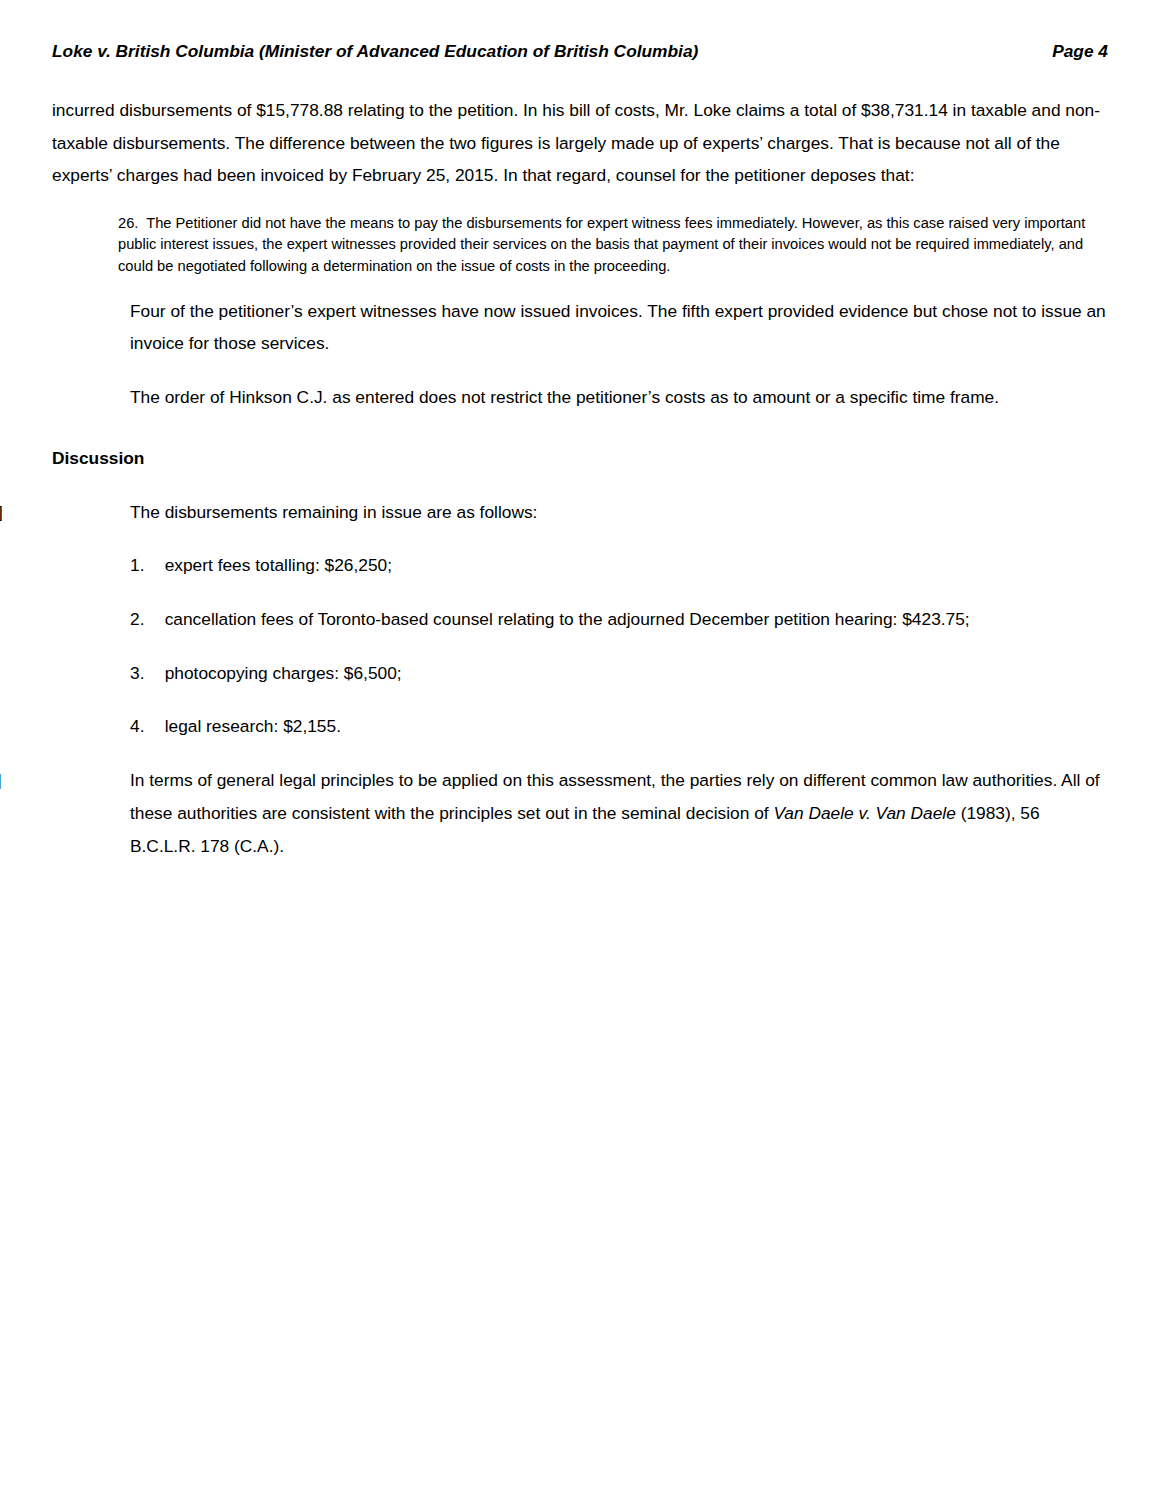Loke v. British Columbia (Minister of Advanced Education of British Columbia)
Page 4
incurred disbursements of $15,778.88 relating to the petition. In his bill of costs, Mr. Loke claims a total of $38,731.14 in taxable and non-taxable disbursements. The difference between the two figures is largely made up of experts’ charges. That is because not all of the experts’ charges had been invoiced by February 25, 2015. In that regard, counsel for the petitioner deposes that:
26. The Petitioner did not have the means to pay the disbursements for expert witness fees immediately. However, as this case raised very important public interest issues, the expert witnesses provided their services on the basis that payment of their invoices would not be required immediately, and could be negotiated following a determination on the issue of costs in the proceeding.
[8] Four of the petitioner’s expert witnesses have now issued invoices. The fifth expert provided evidence but chose not to issue an invoice for those services.
[9] The order of Hinkson C.J. as entered does not restrict the petitioner’s costs as to amount or a specific time frame.
Discussion
[10] The disbursements remaining in issue are as follows:
1. expert fees totalling: $26,250;
2. cancellation fees of Toronto-based counsel relating to the adjourned December petition hearing: $423.75;
3. photocopying charges: $6,500;
4. legal research: $2,155.
[11] In terms of general legal principles to be applied on this assessment, the parties rely on different common law authorities. All of these authorities are consistent with the principles set out in the seminal decision of Van Daele v. Van Daele (1983), 56 B.C.L.R. 178 (C.A.).